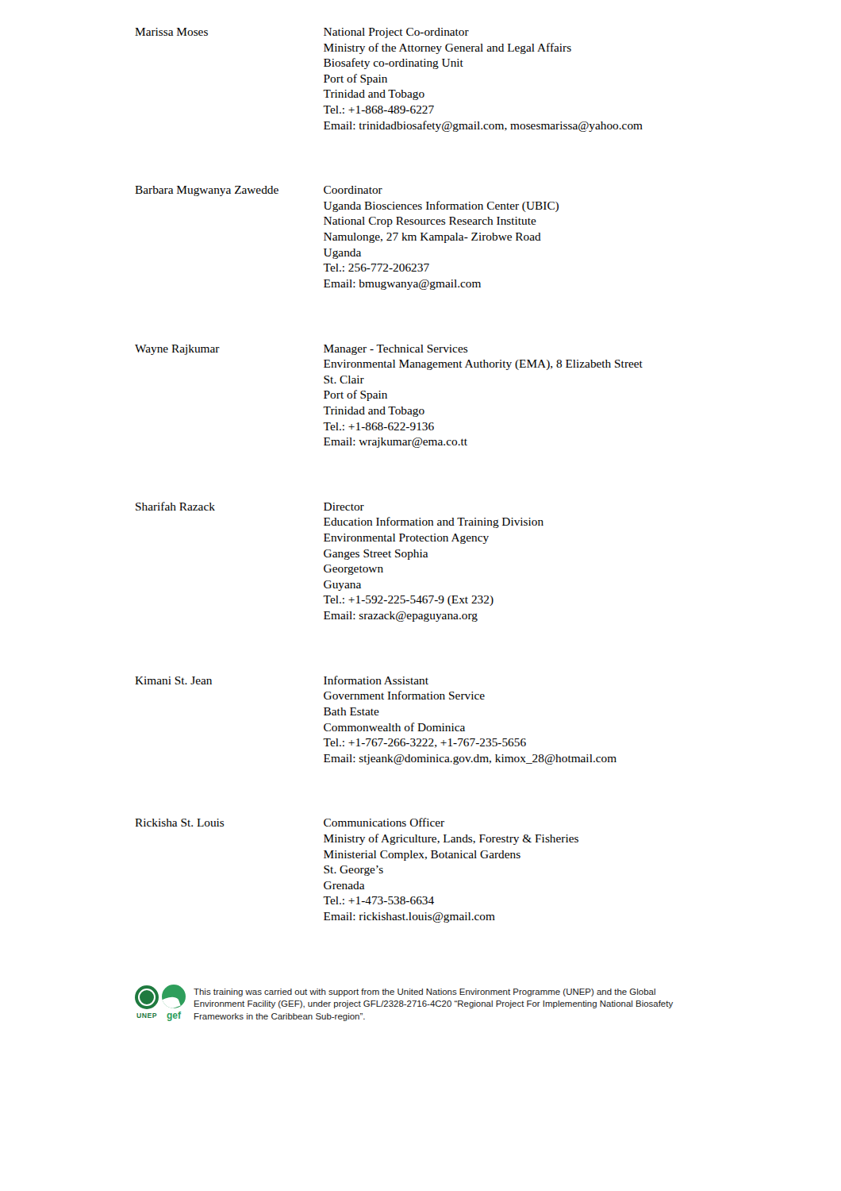| Marissa Moses | National Project Co-ordinator Ministry of the Attorney General and Legal Affairs Biosafety co-ordinating Unit Port of Spain Trinidad and Tobago Tel.: +1-868-489-6227 Email: trinidadbiosafety@gmail.com, mosesmarissa@yahoo.com |
| Barbara Mugwanya Zawedde | Coordinator Uganda Biosciences Information Center (UBIC) National Crop Resources Research Institute Namulonge, 27 km Kampala- Zirobwe Road Uganda Tel.: 256-772-206237 Email: bmugwanya@gmail.com |
| Wayne Rajkumar | Manager - Technical Services Environmental Management Authority (EMA), 8 Elizabeth Street St. Clair Port of Spain Trinidad and Tobago Tel.: +1-868-622-9136 Email: wrajkumar@ema.co.tt |
| Sharifah Razack | Director Education Information and Training Division Environmental Protection Agency Ganges Street Sophia Georgetown Guyana Tel.: +1-592-225-5467-9 (Ext 232) Email: srazack@epaguyana.org |
| Kimani St. Jean | Information Assistant Government Information Service Bath Estate Commonwealth of Dominica Tel.: +1-767-266-3222, +1-767-235-5656 Email: stjeank@dominica.gov.dm, kimox_28@hotmail.com |
| Rickisha St. Louis | Communications Officer Ministry of Agriculture, Lands, Forestry & Fisheries Ministerial Complex, Botanical Gardens St. George’s Grenada Tel.: +1-473-538-6634 Email: rickishast.louis@gmail.com |
UNEP gef
This training was carried out with support from the United Nations Environment Programme (UNEP) and the Global Environment Facility (GEF), under project GFL/2328-2716-4C20 “Regional Project For Implementing National Biosafety Frameworks in the Caribbean Sub-region”.